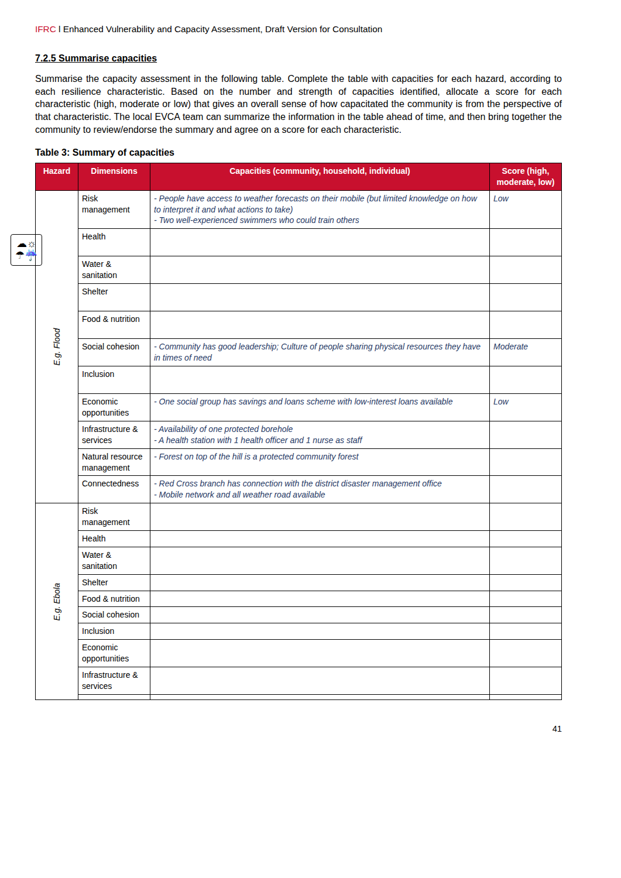IFRC l Enhanced Vulnerability and Capacity Assessment, Draft Version for Consultation
7.2.5 Summarise capacities
Summarise the capacity assessment in the following table. Complete the table with capacities for each hazard, according to each resilience characteristic. Based on the number and strength of capacities identified, allocate a score for each characteristic (high, moderate or low) that gives an overall sense of how capacitated the community is from the perspective of that characteristic. The local EVCA team can summarize the information in the table ahead of time, and then bring together the community to review/endorse the summary and agree on a score for each characteristic.
Table 3: Summary of capacities
☁☼
☂☔
| Hazard | Dimensions | Capacities (community, household, individual) | Score (high, moderate, low) |
| --- | --- | --- | --- |
| E.g. Flood | Risk management | - People have access to weather forecasts on their mobile (but limited knowledge on how to interpret it and what actions to take) - Two well-experienced swimmers who could train others | Low |
| Health | | |
| Water & sanitation | | |
| Shelter | | |
| Food & nutrition | | |
| Social cohesion | - Community has good leadership; Culture of people sharing physical resources they have in times of need | Moderate |
| Inclusion | | |
| Economic opportunities | - One social group has savings and loans scheme with low-interest loans available | Low |
| Infrastructure & services | - Availability of one protected borehole - A health station with 1 health officer and 1 nurse as staff | |
| Natural resource management | - Forest on top of the hill is a protected community forest | |
| Connectedness | - Red Cross branch has connection with the district disaster management office - Mobile network and all weather road available | |
| E.g. Ebola | Risk management | | |
| Health | | |
| Water & sanitation | | |
| Shelter | | |
| Food & nutrition | | |
| Social cohesion | | |
| Inclusion | | |
| Economic opportunities | | |
| Infrastructure & services | | |
41